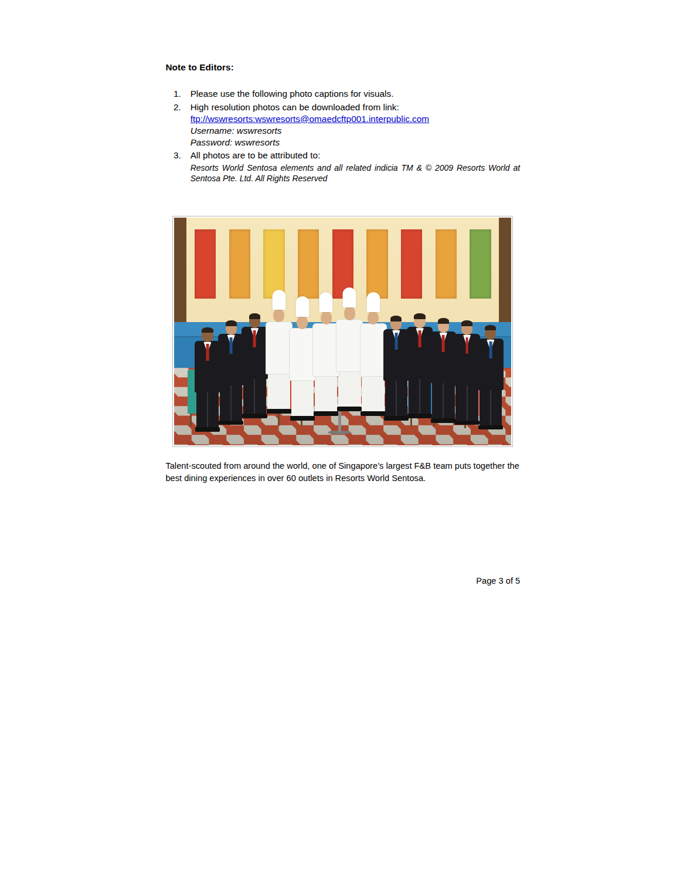Note to Editors:
Please use the following photo captions for visuals.
High resolution photos can be downloaded from link:
ftp://wswresorts:wswresorts@omaedcftp001.interpublic.com
Username: wswresorts Password: wswresorts
All photos are to be attributed to:
Resorts World Sentosa elements and all related indicia TM & © 2009 Resorts World at Sentosa Pte. Ltd. All Rights Reserved
Talent-scouted from around the world, one of Singapore’s largest F&B team puts together the best dining experiences in over 60 outlets in Resorts World Sentosa.
Page 3 of 5